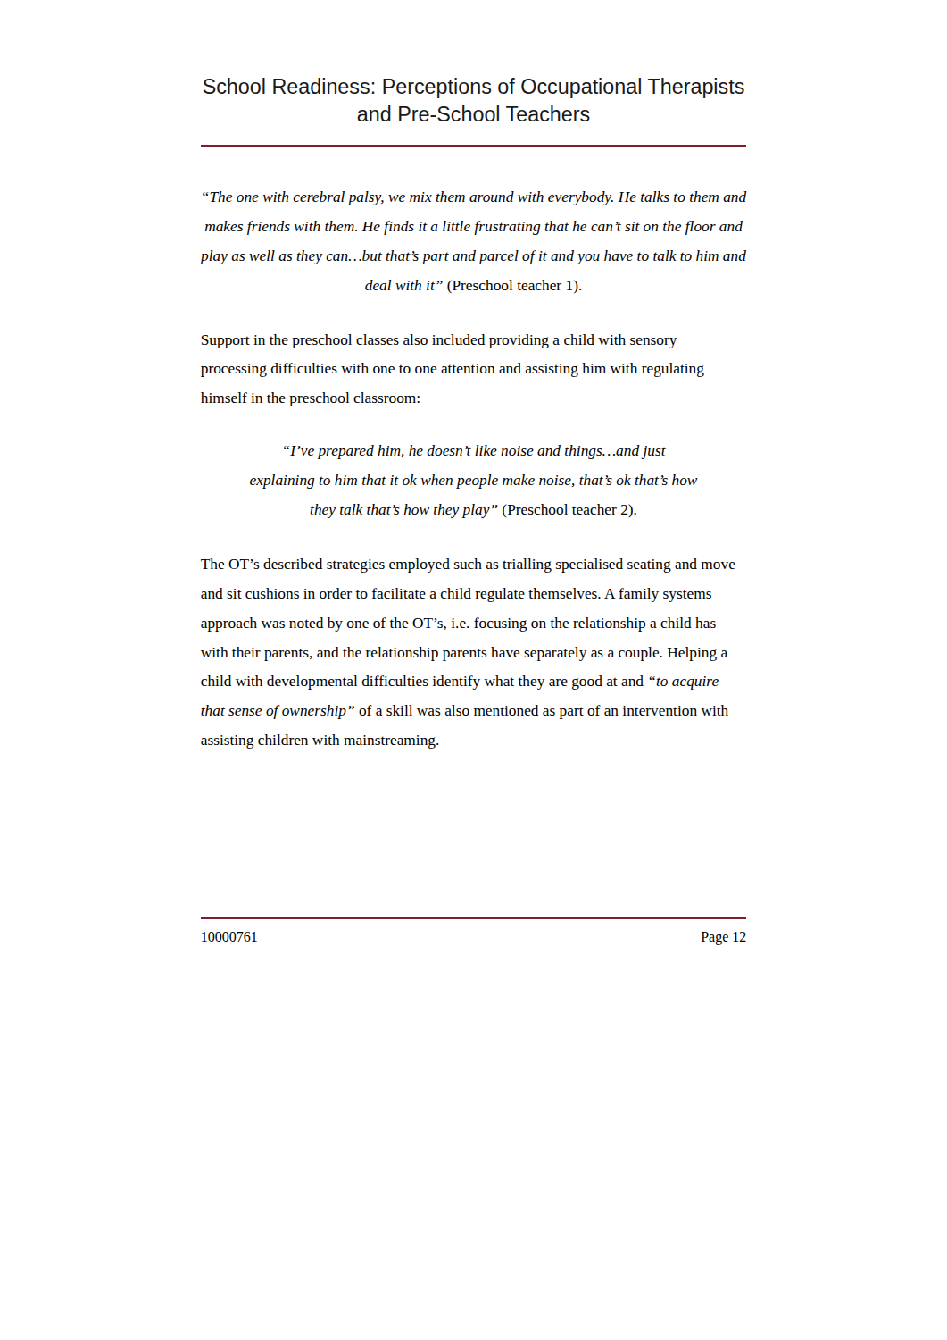School Readiness: Perceptions of Occupational Therapists and Pre-School Teachers
“The one with cerebral palsy, we mix them around with everybody. He talks to them and makes friends with them. He finds it a little frustrating that he can’t sit on the floor and play as well as they can…but that’s part and parcel of it and you have to talk to him and deal with it” (Preschool teacher 1).
Support in the preschool classes also included providing a child with sensory processing difficulties with one to one attention and assisting him with regulating himself in the preschool classroom:
“I’ve prepared him, he doesn’t like noise and things…and just explaining to him that it ok when people make noise, that’s ok that’s how they talk that’s how they play” (Preschool teacher 2).
The OT’s described strategies employed such as trialling specialised seating and move and sit cushions in order to facilitate a child regulate themselves. A family systems approach was noted by one of the OT’s, i.e. focusing on the relationship a child has with their parents, and the relationship parents have separately as a couple. Helping a child with developmental difficulties identify what they are good at and “to acquire that sense of ownership” of a skill was also mentioned as part of an intervention with assisting children with mainstreaming.
10000761 Page 12